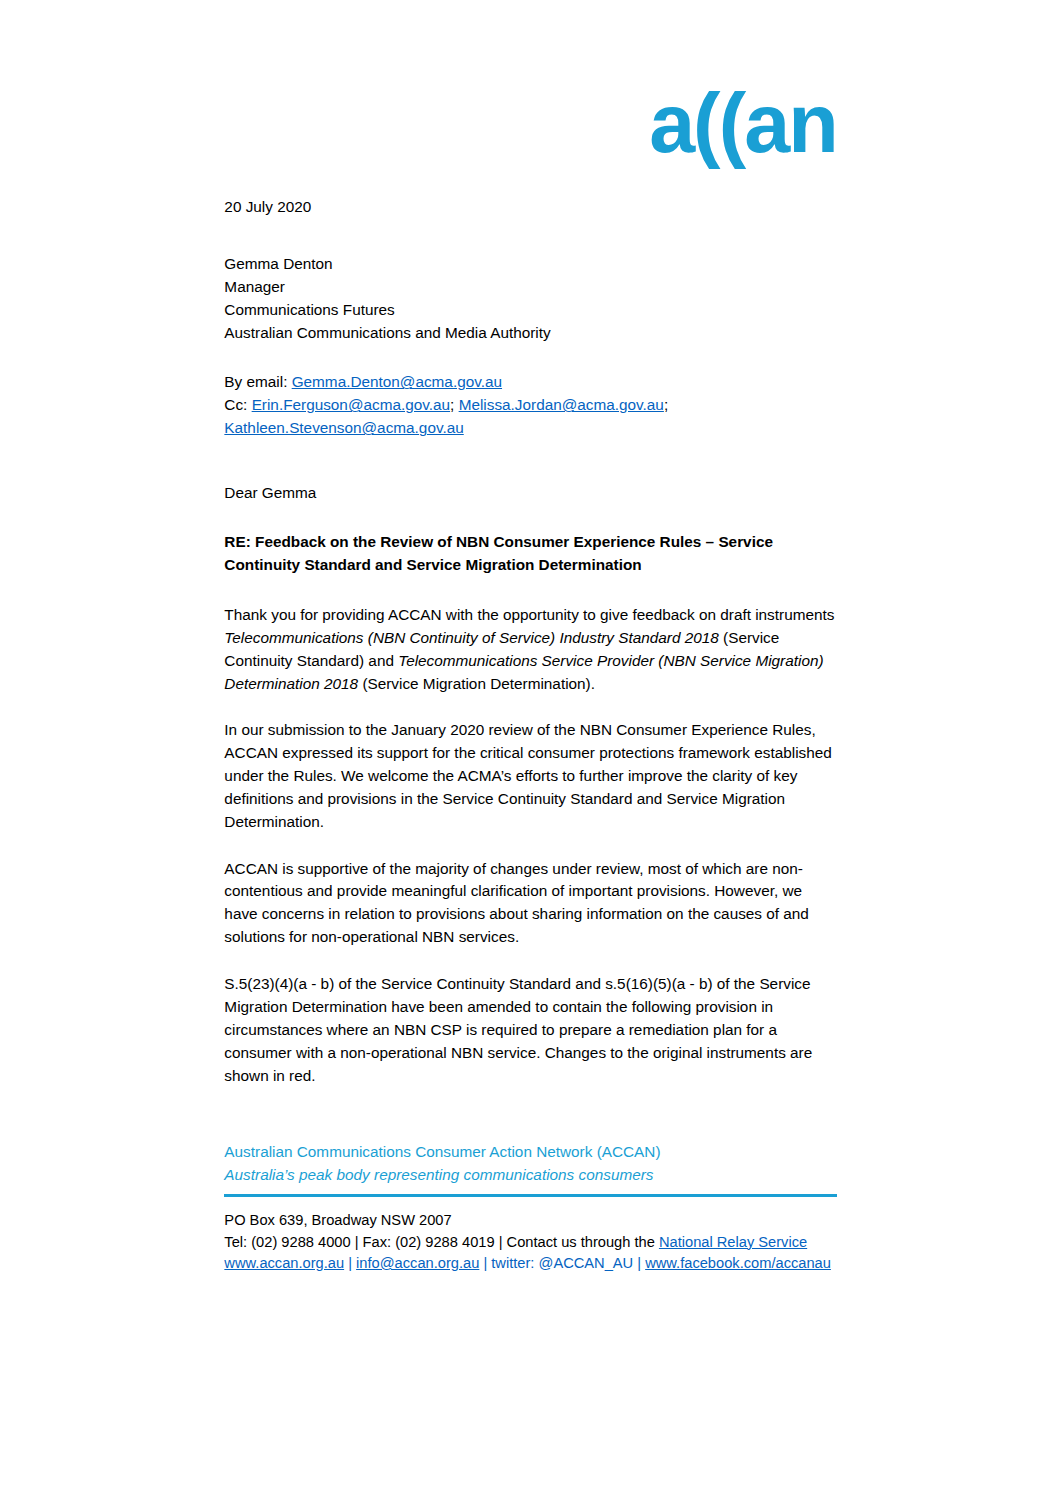a((an
20 July 2020
Gemma Denton
Manager
Communications Futures
Australian Communications and Media Authority
By email: Gemma.Denton@acma.gov.au
Cc: Erin.Ferguson@acma.gov.au; Melissa.Jordan@acma.gov.au; Kathleen.Stevenson@acma.gov.au
Dear Gemma
RE: Feedback on the Review of NBN Consumer Experience Rules – Service Continuity Standard and Service Migration Determination
Thank you for providing ACCAN with the opportunity to give feedback on draft instruments Telecommunications (NBN Continuity of Service) Industry Standard 2018 (Service Continuity Standard) and Telecommunications Service Provider (NBN Service Migration) Determination 2018 (Service Migration Determination).
In our submission to the January 2020 review of the NBN Consumer Experience Rules, ACCAN expressed its support for the critical consumer protections framework established under the Rules. We welcome the ACMA’s efforts to further improve the clarity of key definitions and provisions in the Service Continuity Standard and Service Migration Determination.
ACCAN is supportive of the majority of changes under review, most of which are non-contentious and provide meaningful clarification of important provisions. However, we have concerns in relation to provisions about sharing information on the causes of and solutions for non-operational NBN services.
S.5(23)(4)(a - b) of the Service Continuity Standard and s.5(16)(5)(a - b) of the Service Migration Determination have been amended to contain the following provision in circumstances where an NBN CSP is required to prepare a remediation plan for a consumer with a non-operational NBN service. Changes to the original instruments are shown in red.
Australian Communications Consumer Action Network (ACCAN)
Australia’s peak body representing communications consumers
PO Box 639, Broadway NSW 2007
Tel: (02) 9288 4000 | Fax: (02) 9288 4019 | Contact us through the National Relay Service
www.accan.org.au | info@accan.org.au | twitter: @ACCAN_AU | www.facebook.com/accanau